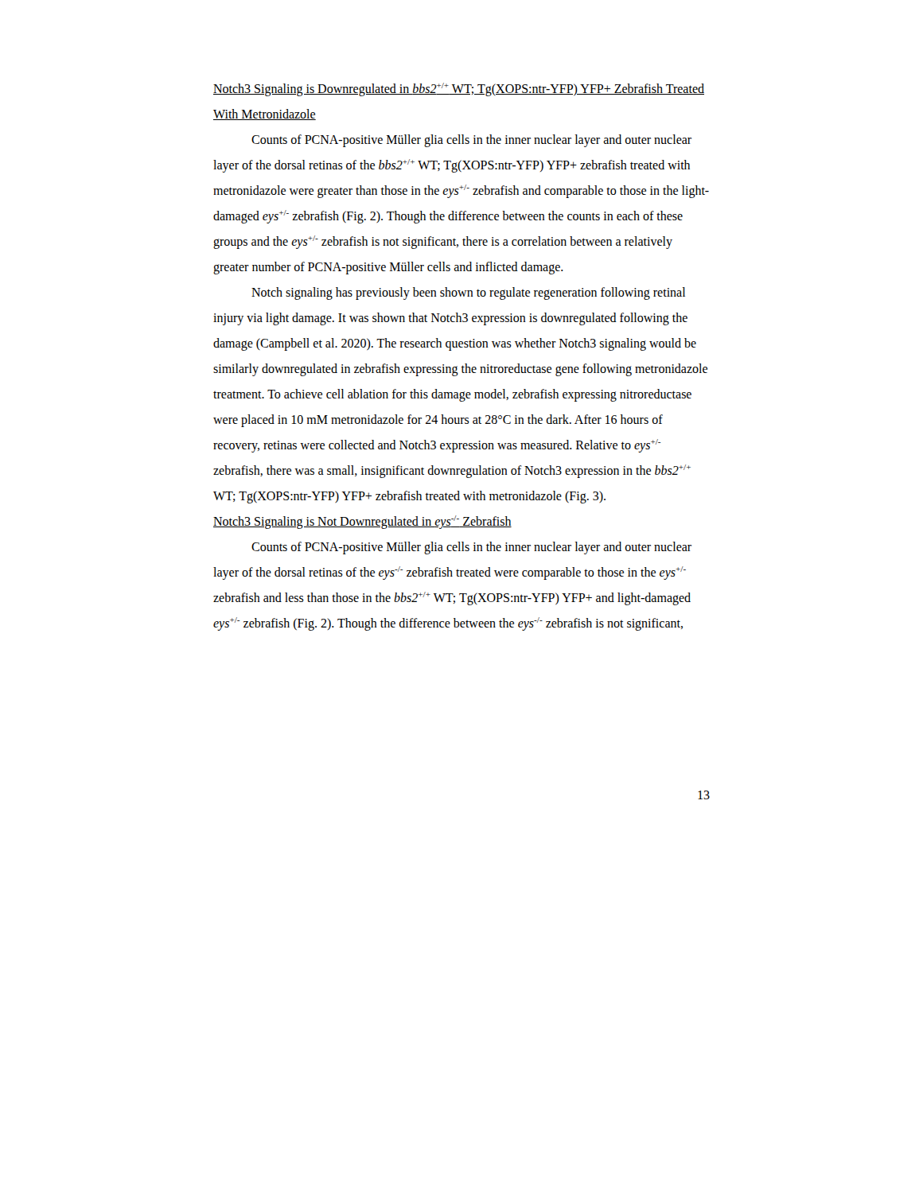Notch3 Signaling is Downregulated in bbs2+/+ WT; Tg(XOPS:ntr-YFP) YFP+ Zebrafish Treated With Metronidazole
Counts of PCNA-positive Müller glia cells in the inner nuclear layer and outer nuclear layer of the dorsal retinas of the bbs2+/+ WT; Tg(XOPS:ntr-YFP) YFP+ zebrafish treated with metronidazole were greater than those in the eys+/- zebrafish and comparable to those in the light-damaged eys+/- zebrafish (Fig. 2). Though the difference between the counts in each of these groups and the eys+/- zebrafish is not significant, there is a correlation between a relatively greater number of PCNA-positive Müller cells and inflicted damage.
Notch signaling has previously been shown to regulate regeneration following retinal injury via light damage. It was shown that Notch3 expression is downregulated following the damage (Campbell et al. 2020). The research question was whether Notch3 signaling would be similarly downregulated in zebrafish expressing the nitroreductase gene following metronidazole treatment. To achieve cell ablation for this damage model, zebrafish expressing nitroreductase were placed in 10 mM metronidazole for 24 hours at 28°C in the dark. After 16 hours of recovery, retinas were collected and Notch3 expression was measured. Relative to eys+/- zebrafish, there was a small, insignificant downregulation of Notch3 expression in the bbs2+/+ WT; Tg(XOPS:ntr-YFP) YFP+ zebrafish treated with metronidazole (Fig. 3).
Notch3 Signaling is Not Downregulated in eys-/- Zebrafish
Counts of PCNA-positive Müller glia cells in the inner nuclear layer and outer nuclear layer of the dorsal retinas of the eys-/- zebrafish treated were comparable to those in the eys+/- zebrafish and less than those in the bbs2+/+ WT; Tg(XOPS:ntr-YFP) YFP+ and light-damaged eys+/- zebrafish (Fig. 2). Though the difference between the eys-/- zebrafish is not significant,
13